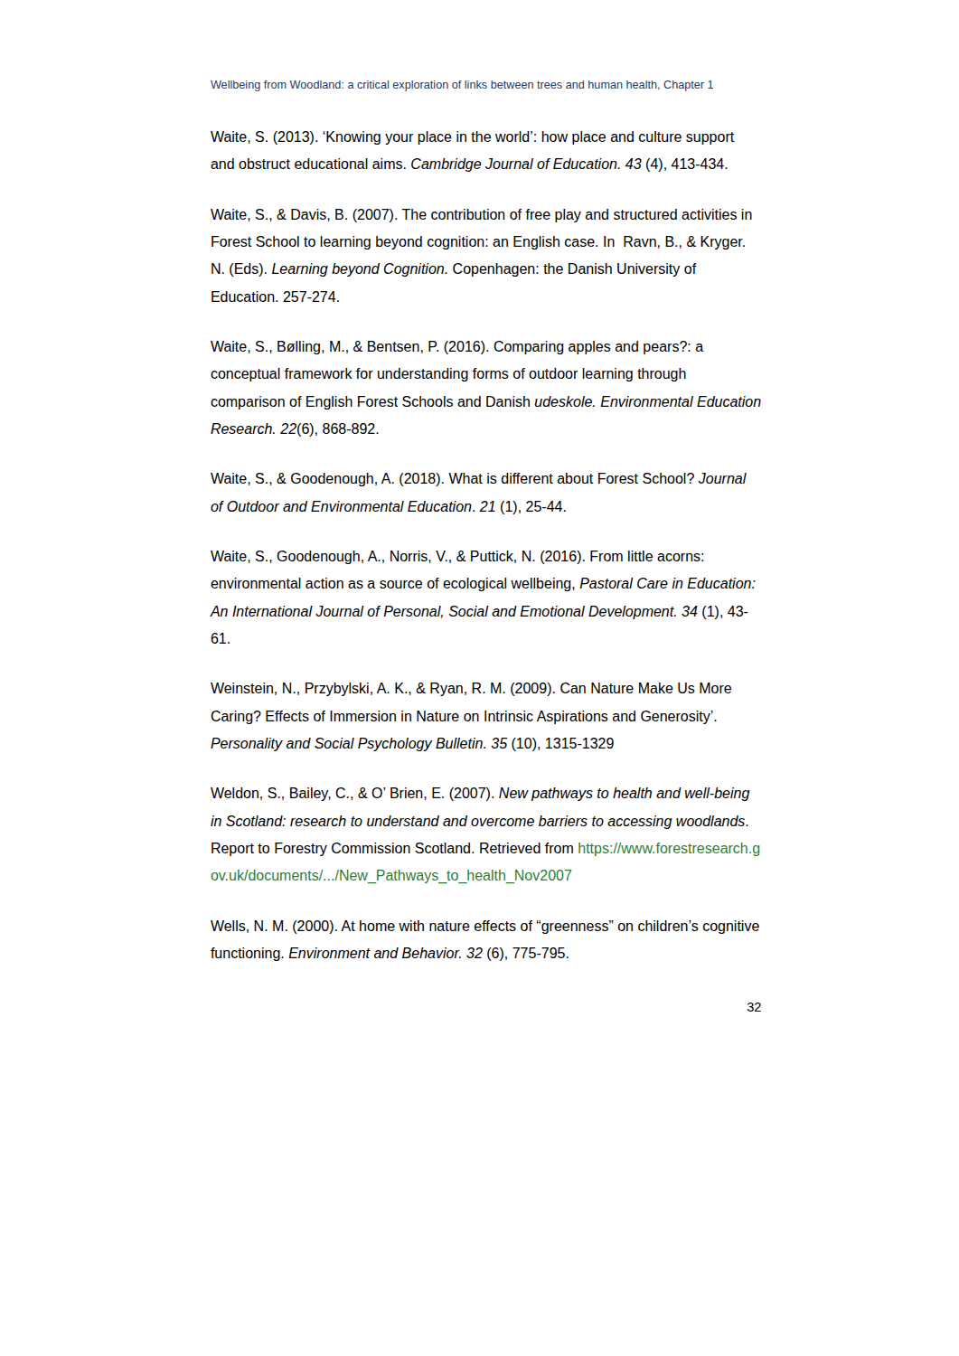Wellbeing from Woodland: a critical exploration of links between trees and human health, Chapter 1
Waite, S. (2013). ‘Knowing your place in the world’: how place and culture support and obstruct educational aims. Cambridge Journal of Education. 43 (4), 413-434.
Waite, S., & Davis, B. (2007). The contribution of free play and structured activities in Forest School to learning beyond cognition: an English case. In Ravn, B., & Kryger. N. (Eds). Learning beyond Cognition. Copenhagen: the Danish University of Education. 257-274.
Waite, S., Bølling, M., & Bentsen, P. (2016). Comparing apples and pears?: a conceptual framework for understanding forms of outdoor learning through comparison of English Forest Schools and Danish udeskole. Environmental Education Research. 22(6), 868-892.
Waite, S., & Goodenough, A. (2018). What is different about Forest School? Journal of Outdoor and Environmental Education. 21 (1), 25-44.
Waite, S., Goodenough, A., Norris, V., & Puttick, N. (2016). From little acorns: environmental action as a source of ecological wellbeing, Pastoral Care in Education: An International Journal of Personal, Social and Emotional Development. 34 (1), 43-61.
Weinstein, N., Przybylski, A. K., & Ryan, R. M. (2009). Can Nature Make Us More Caring? Effects of Immersion in Nature on Intrinsic Aspirations and Generosity’. Personality and Social Psychology Bulletin. 35 (10), 1315-1329
Weldon, S., Bailey, C., & O’ Brien, E. (2007). New pathways to health and well-being in Scotland: research to understand and overcome barriers to accessing woodlands. Report to Forestry Commission Scotland. Retrieved from https://www.forestresearch.gov.uk/documents/.../New_Pathways_to_health_Nov2007
Wells, N. M. (2000). At home with nature effects of “greenness” on children’s cognitive functioning. Environment and Behavior. 32 (6), 775-795.
32